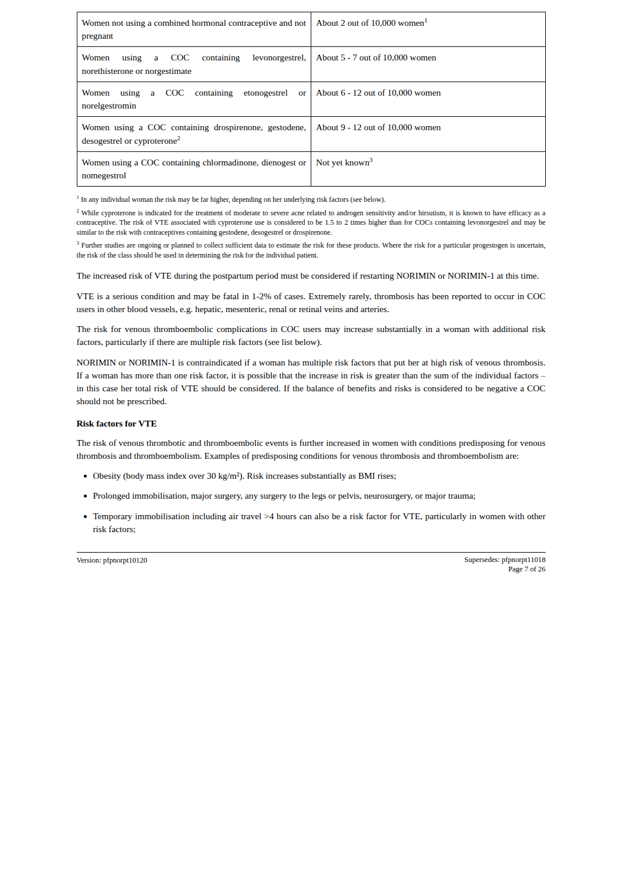| Women not using a combined hormonal contraceptive and not pregnant | About 2 out of 10,000 women 1 |
| Women using a COC containing levonorgestrel, norethisterone or norgestimate | About 5 - 7 out of 10,000 women |
| Women using a COC containing etonogestrel or norelgestromin | About 6 - 12 out of 10,000 women |
| Women using a COC containing drospirenone, gestodene, desogestrel or cyproterone 2 | About 9 - 12 out of 10,000 women |
| Women using a COC containing chlormadinone, dienogest or nomegestrol | Not yet known 3 |
1 In any individual woman the risk may be far higher, depending on her underlying risk factors (see below).
2 While cyproterone is indicated for the treatment of moderate to severe acne related to androgen sensitivity and/or hirsutism, it is known to have efficacy as a contraceptive. The risk of VTE associated with cyproterone use is considered to be 1.5 to 2 times higher than for COCs containing levonorgestrel and may be similar to the risk with contraceptives containing gestodene, desogestrel or drospirenone.
3 Further studies are ongoing or planned to collect sufficient data to estimate the risk for these products. Where the risk for a particular progestogen is uncertain, the risk of the class should be used in determining the risk for the individual patient.
The increased risk of VTE during the postpartum period must be considered if restarting NORIMIN or NORIMIN-1 at this time.
VTE is a serious condition and may be fatal in 1-2% of cases. Extremely rarely, thrombosis has been reported to occur in COC users in other blood vessels, e.g. hepatic, mesenteric, renal or retinal veins and arteries.
The risk for venous thromboembolic complications in COC users may increase substantially in a woman with additional risk factors, particularly if there are multiple risk factors (see list below).
NORIMIN or NORIMIN-1 is contraindicated if a woman has multiple risk factors that put her at high risk of venous thrombosis. If a woman has more than one risk factor, it is possible that the increase in risk is greater than the sum of the individual factors – in this case her total risk of VTE should be considered. If the balance of benefits and risks is considered to be negative a COC should not be prescribed.
Risk factors for VTE
The risk of venous thrombotic and thromboembolic events is further increased in women with conditions predisposing for venous thrombosis and thromboembolism. Examples of predisposing conditions for venous thrombosis and thromboembolism are:
Obesity (body mass index over 30 kg/m²). Risk increases substantially as BMI rises;
Prolonged immobilisation, major surgery, any surgery to the legs or pelvis, neurosurgery, or major trauma;
Temporary immobilisation including air travel >4 hours can also be a risk factor for VTE, particularly in women with other risk factors;
Version: pfpnorpt10120
Supersedes: pfpnorpt11018
Page 7 of 26